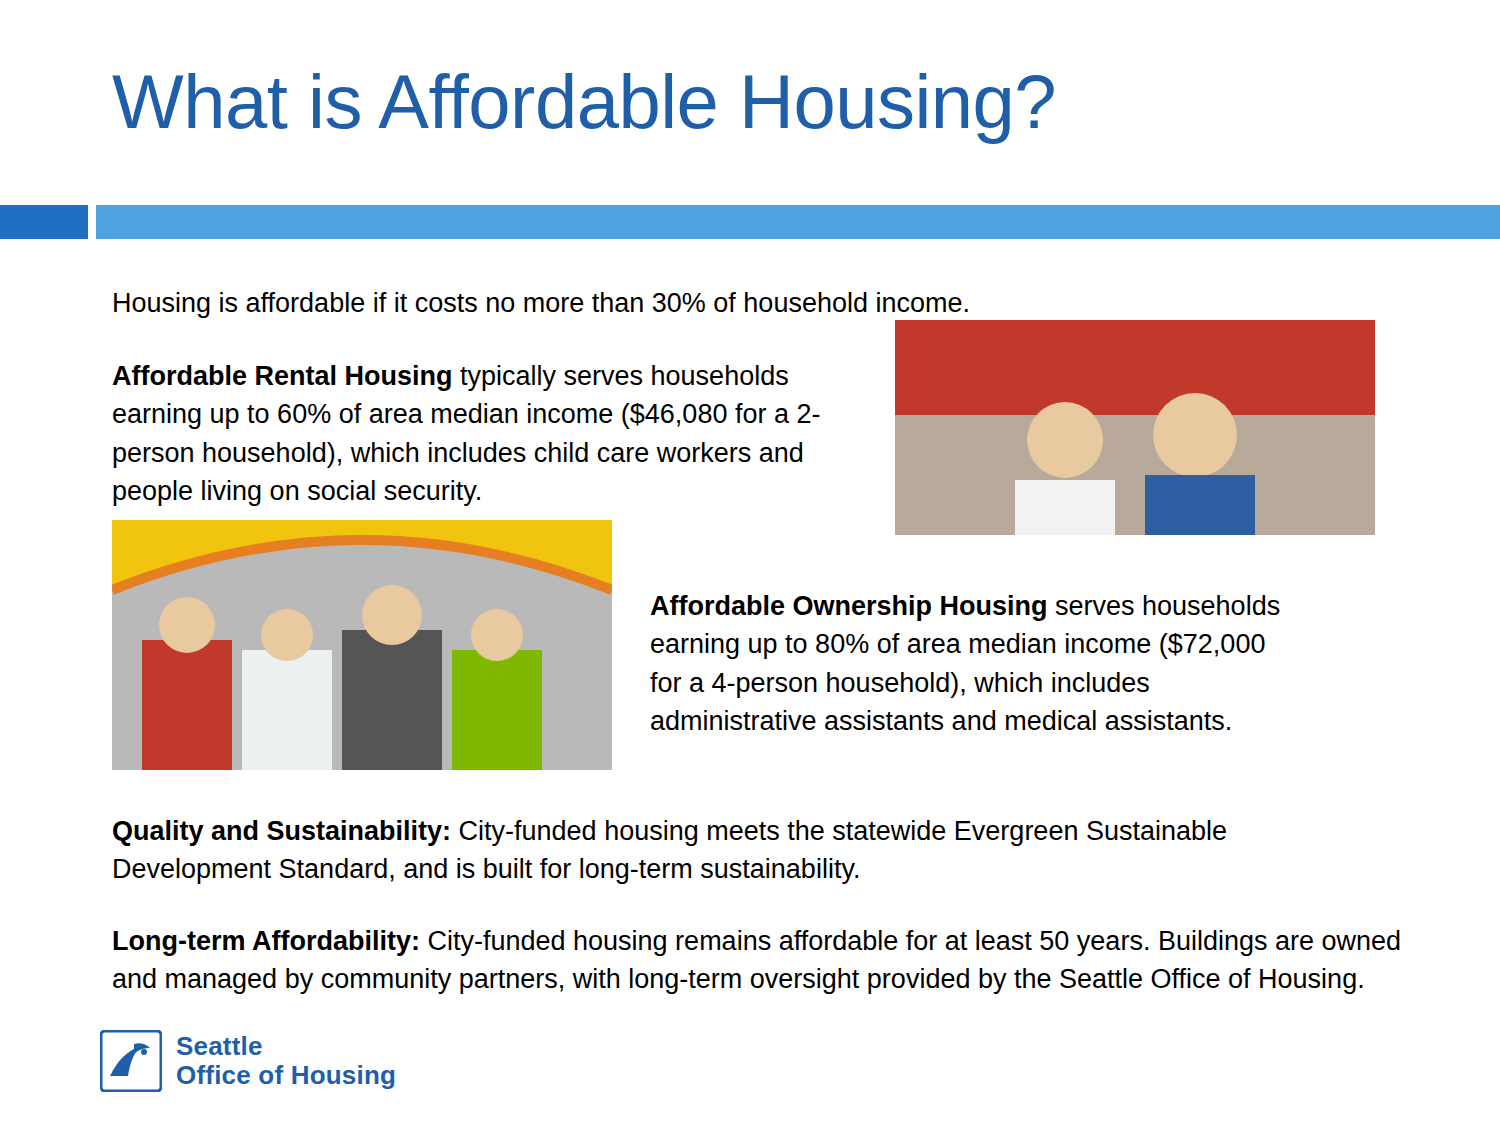What is Affordable Housing?
Housing is affordable if it costs no more than 30% of household income.
Affordable Rental Housing typically serves households earning up to 60% of area median income ($46,080 for a 2-person household), which includes child care workers and people living on social security.
Affordable Ownership Housing serves households earning up to 80% of area median income ($72,000 for a 4-person household), which includes administrative assistants and medical assistants.
Quality and Sustainability: City-funded housing meets the statewide Evergreen Sustainable Development Standard, and is built for long-term sustainability.
Long-term Affordability: City-funded housing remains affordable for at least 50 years. Buildings are owned and managed by community partners, with long-term oversight provided by the Seattle Office of Housing.
Seattle Office of Housing